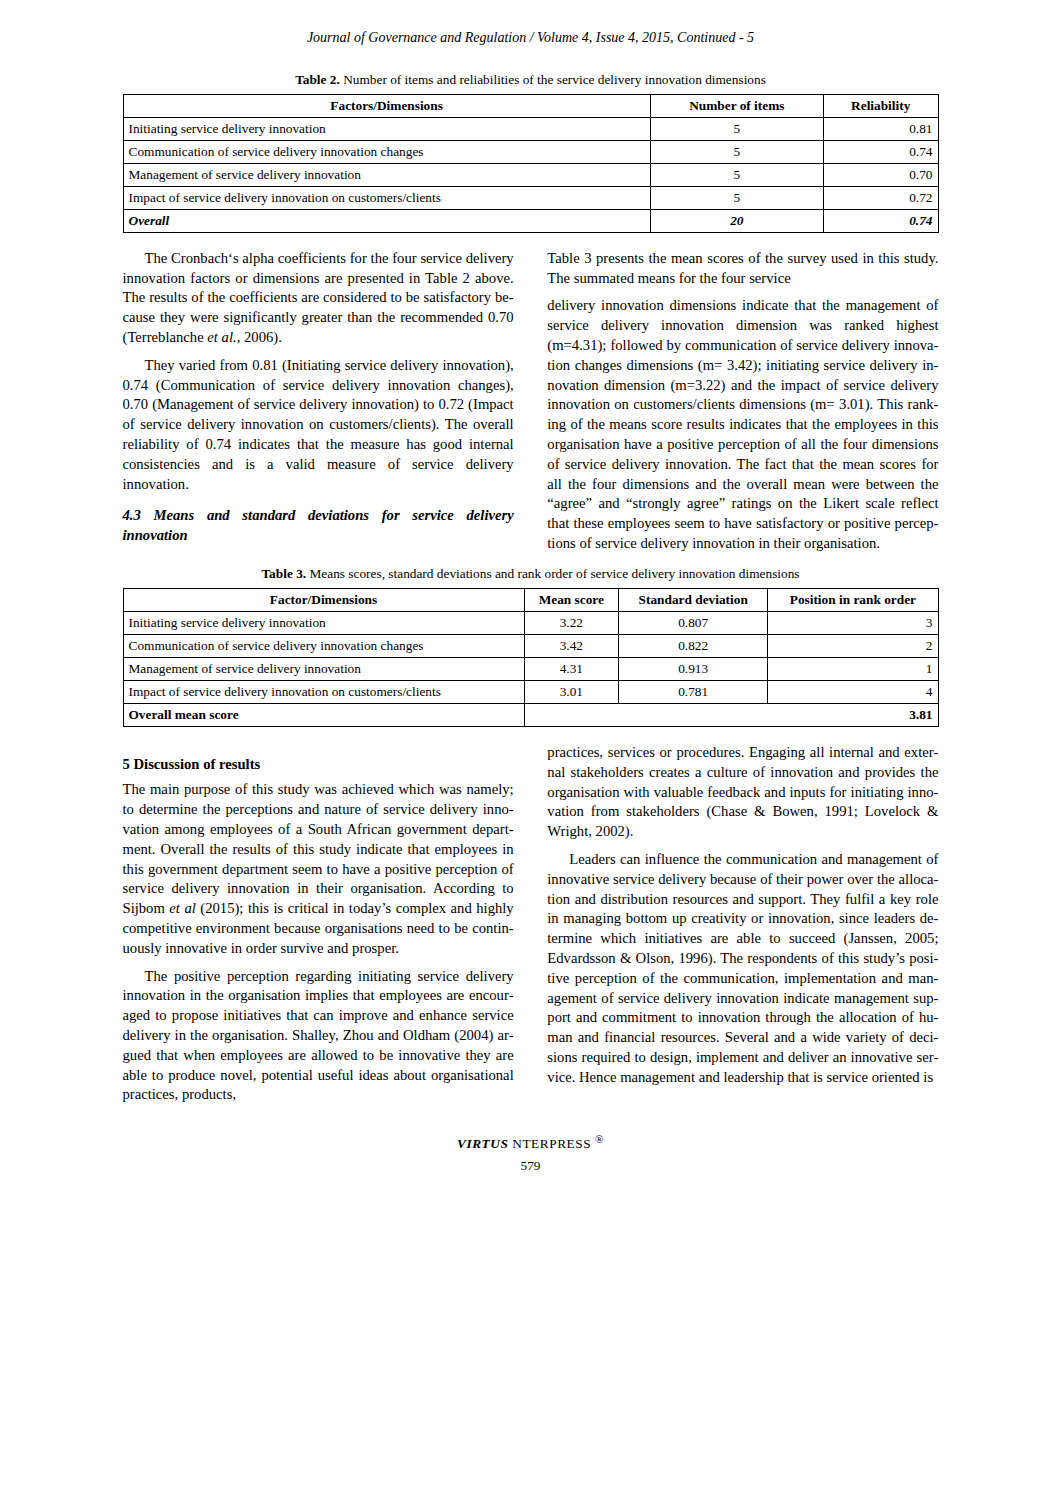Journal of Governance and Regulation / Volume 4, Issue 4, 2015, Continued - 5
Table 2. Number of items and reliabilities of the service delivery innovation dimensions
| Factors/Dimensions | Number of items | Reliability |
| --- | --- | --- |
| Initiating service delivery innovation | 5 | 0.81 |
| Communication of service delivery innovation changes | 5 | 0.74 |
| Management of service delivery innovation | 5 | 0.70 |
| Impact of service delivery innovation on customers/clients | 5 | 0.72 |
| Overall | 20 | 0.74 |
The Cronbach‘s alpha coefficients for the four service delivery innovation factors or dimensions are presented in Table 2 above. The results of the coefficients are considered to be satisfactory because they were significantly greater than the recommended 0.70 (Terreblanche et al., 2006).
They varied from 0.81 (Initiating service delivery innovation), 0.74 (Communication of service delivery innovation changes), 0.70 (Management of service delivery innovation) to 0.72 (Impact of service delivery innovation on customers/clients). The overall reliability of 0.74 indicates that the measure has good internal consistencies and is a valid measure of service delivery innovation.
4.3 Means and standard deviations for service delivery innovation
Table 3 presents the mean scores of the survey used in this study. The summated means for the four service
delivery innovation dimensions indicate that the management of service delivery innovation dimension was ranked highest (m=4.31); followed by communication of service delivery innovation changes dimensions (m= 3.42); initiating service delivery innovation dimension (m=3.22) and the impact of service delivery innovation on customers/clients dimensions (m= 3.01). This ranking of the means score results indicates that the employees in this organisation have a positive perception of all the four dimensions of service delivery innovation. The fact that the mean scores for all the four dimensions and the overall mean were between the “agree” and “strongly agree” ratings on the Likert scale reflect that these employees seem to have satisfactory or positive perceptions of service delivery innovation in their organisation.
Table 3. Means scores, standard deviations and rank order of service delivery innovation dimensions
| Factor/Dimensions | Mean score | Standard deviation | Position in rank order |
| --- | --- | --- | --- |
| Initiating service delivery innovation | 3.22 | 0.807 | 3 |
| Communication of service delivery innovation changes | 3.42 | 0.822 | 2 |
| Management of service delivery innovation | 4.31 | 0.913 | 1 |
| Impact of service delivery innovation on customers/clients | 3.01 | 0.781 | 4 |
| Overall mean score | 3.81 |
5 Discussion of results
The main purpose of this study was achieved which was namely; to determine the perceptions and nature of service delivery innovation among employees of a South African government department. Overall the results of this study indicate that employees in this government department seem to have a positive perception of service delivery innovation in their organisation. According to Sijbom et al (2015); this is critical in today’s complex and highly competitive environment because organisations need to be continuously innovative in order survive and prosper.
The positive perception regarding initiating service delivery innovation in the organisation implies that employees are encouraged to propose initiatives that can improve and enhance service delivery in the organisation. Shalley, Zhou and Oldham (2004) argued that when employees are allowed to be innovative they are able to produce novel, potential useful ideas about organisational practices, products,
practices, services or procedures. Engaging all internal and external stakeholders creates a culture of innovation and provides the organisation with valuable feedback and inputs for initiating innovation from stakeholders (Chase & Bowen, 1991; Lovelock & Wright, 2002).
Leaders can influence the communication and management of innovative service delivery because of their power over the allocation and distribution resources and support. They fulfil a key role in managing bottom up creativity or innovation, since leaders determine which initiatives are able to succeed (Janssen, 2005; Edvardsson & Olson, 1996). The respondents of this study’s positive perception of the communication, implementation and management of service delivery innovation indicate management support and commitment to innovation through the allocation of human and financial resources. Several and a wide variety of decisions required to design, implement and deliver an innovative service. Hence management and leadership that is service oriented is
VIRTUS NTERPRESS ®
579